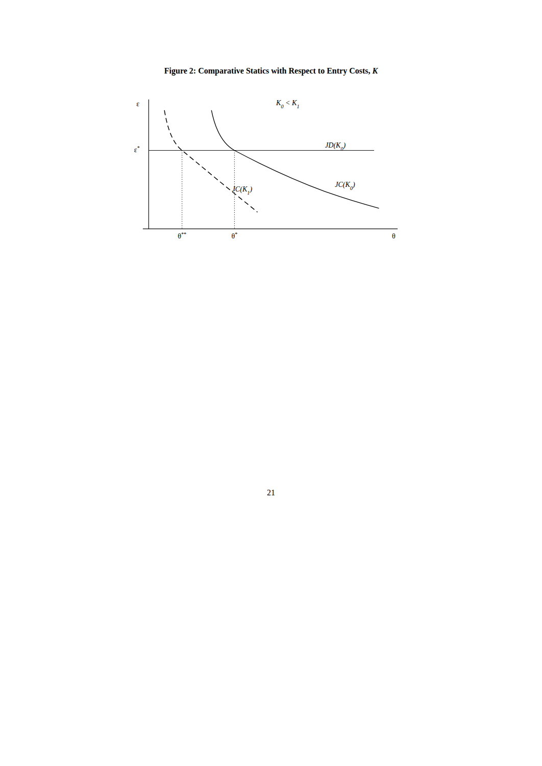Figure 2: Comparative Statics with Respect to Entry Costs, K
ε ε* θ θ** θ* K0 < K1 JD(K0) JC(K0) JC(K1)
21